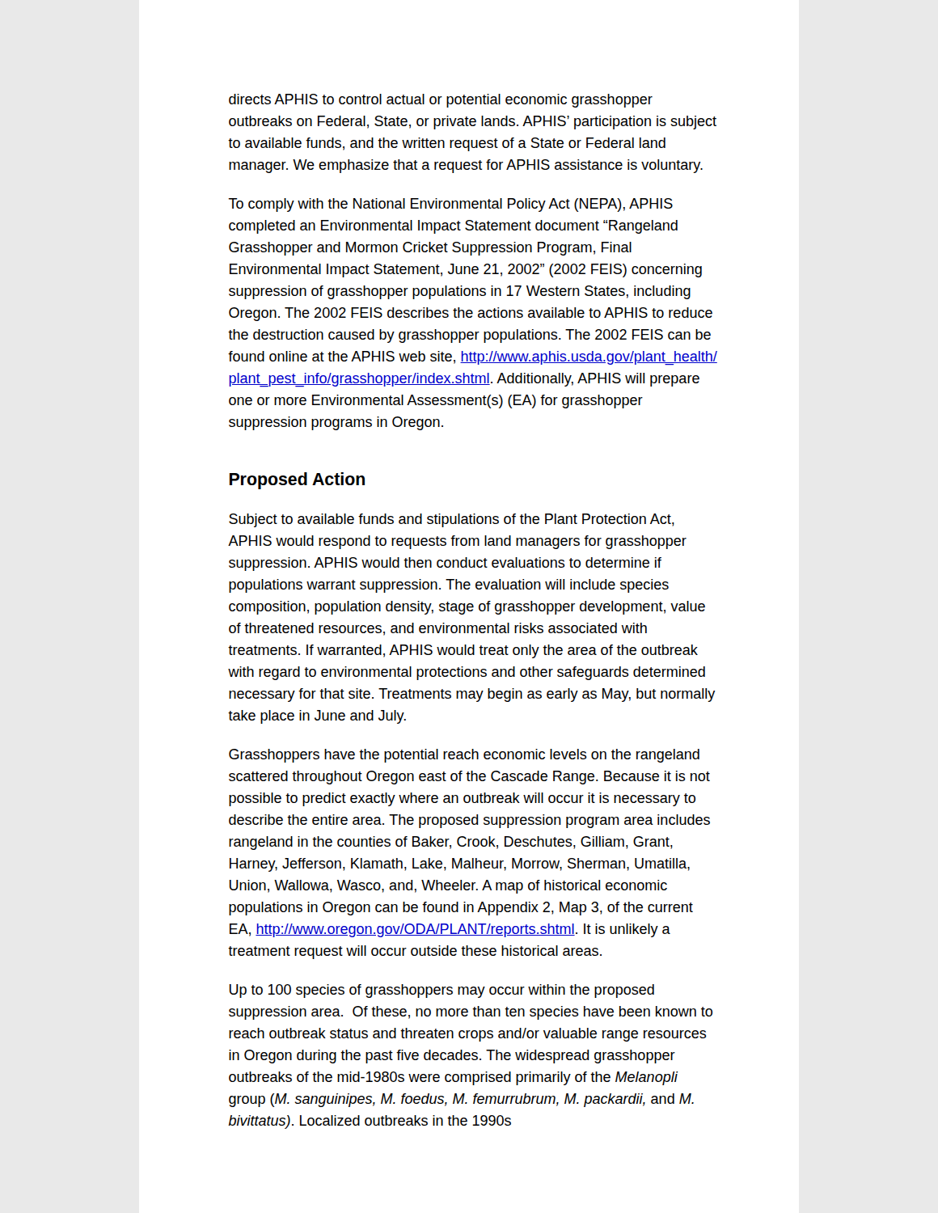directs APHIS to control actual or potential economic grasshopper outbreaks on Federal, State, or private lands. APHIS’ participation is subject to available funds, and the written request of a State or Federal land manager. We emphasize that a request for APHIS assistance is voluntary.
To comply with the National Environmental Policy Act (NEPA), APHIS completed an Environmental Impact Statement document “Rangeland Grasshopper and Mormon Cricket Suppression Program, Final Environmental Impact Statement, June 21, 2002” (2002 FEIS) concerning suppression of grasshopper populations in 17 Western States, including Oregon. The 2002 FEIS describes the actions available to APHIS to reduce the destruction caused by grasshopper populations. The 2002 FEIS can be found online at the APHIS web site, http://www.aphis.usda.gov/plant_health/plant_pest_info/grasshopper/index.shtml. Additionally, APHIS will prepare one or more Environmental Assessment(s) (EA) for grasshopper suppression programs in Oregon.
Proposed Action
Subject to available funds and stipulations of the Plant Protection Act, APHIS would respond to requests from land managers for grasshopper suppression. APHIS would then conduct evaluations to determine if populations warrant suppression. The evaluation will include species composition, population density, stage of grasshopper development, value of threatened resources, and environmental risks associated with treatments. If warranted, APHIS would treat only the area of the outbreak with regard to environmental protections and other safeguards determined necessary for that site. Treatments may begin as early as May, but normally take place in June and July.
Grasshoppers have the potential reach economic levels on the rangeland scattered throughout Oregon east of the Cascade Range. Because it is not possible to predict exactly where an outbreak will occur it is necessary to describe the entire area. The proposed suppression program area includes rangeland in the counties of Baker, Crook, Deschutes, Gilliam, Grant, Harney, Jefferson, Klamath, Lake, Malheur, Morrow, Sherman, Umatilla, Union, Wallowa, Wasco, and, Wheeler. A map of historical economic populations in Oregon can be found in Appendix 2, Map 3, of the current EA, http://www.oregon.gov/ODA/PLANT/reports.shtml. It is unlikely a treatment request will occur outside these historical areas.
Up to 100 species of grasshoppers may occur within the proposed suppression area. Of these, no more than ten species have been known to reach outbreak status and threaten crops and/or valuable range resources in Oregon during the past five decades. The widespread grasshopper outbreaks of the mid-1980s were comprised primarily of the Melanopli group (M. sanguinipes, M. foedus, M. femurrubrum, M. packardii, and M. bivittatus). Localized outbreaks in the 1990s